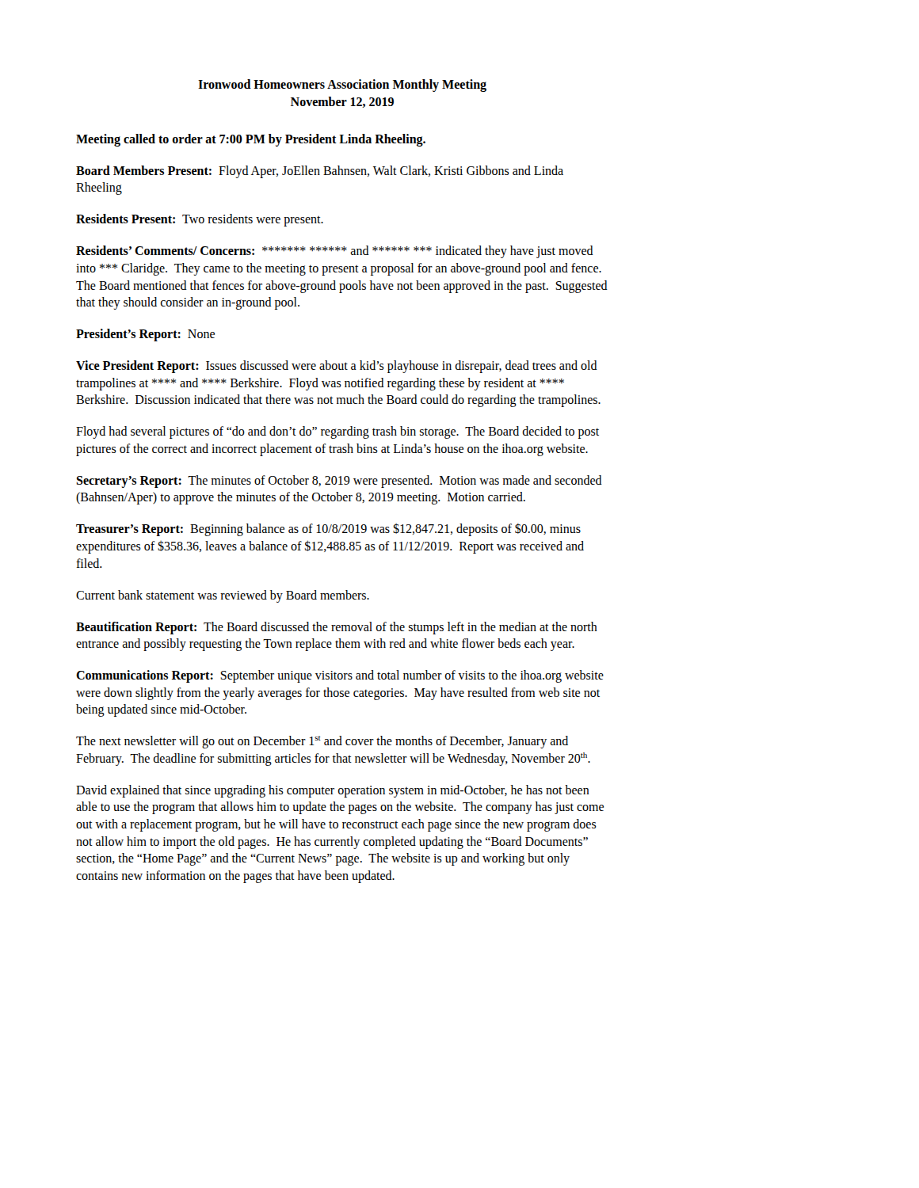Ironwood Homeowners Association Monthly Meeting November 12, 2019
Meeting called to order at 7:00 PM by President Linda Rheeling.
Board Members Present: Floyd Aper, JoEllen Bahnsen, Walt Clark, Kristi Gibbons and Linda Rheeling
Residents Present: Two residents were present.
Residents’ Comments/ Concerns: ******* ****** and ****** *** indicated they have just moved into *** Claridge. They came to the meeting to present a proposal for an above-ground pool and fence. The Board mentioned that fences for above-ground pools have not been approved in the past. Suggested that they should consider an in-ground pool.
President’s Report: None
Vice President Report: Issues discussed were about a kid’s playhouse in disrepair, dead trees and old trampolines at **** and **** Berkshire. Floyd was notified regarding these by resident at **** Berkshire. Discussion indicated that there was not much the Board could do regarding the trampolines.
Floyd had several pictures of “do and don’t do” regarding trash bin storage. The Board decided to post pictures of the correct and incorrect placement of trash bins at Linda’s house on the ihoa.org website.
Secretary’s Report: The minutes of October 8, 2019 were presented. Motion was made and seconded (Bahnsen/Aper) to approve the minutes of the October 8, 2019 meeting. Motion carried.
Treasurer’s Report: Beginning balance as of 10/8/2019 was $12,847.21, deposits of $0.00, minus expenditures of $358.36, leaves a balance of $12,488.85 as of 11/12/2019. Report was received and filed.
Current bank statement was reviewed by Board members.
Beautification Report: The Board discussed the removal of the stumps left in the median at the north entrance and possibly requesting the Town replace them with red and white flower beds each year.
Communications Report: September unique visitors and total number of visits to the ihoa.org website were down slightly from the yearly averages for those categories. May have resulted from web site not being updated since mid-October.
The next newsletter will go out on December 1st and cover the months of December, January and February. The deadline for submitting articles for that newsletter will be Wednesday, November 20th.
David explained that since upgrading his computer operation system in mid-October, he has not been able to use the program that allows him to update the pages on the website. The company has just come out with a replacement program, but he will have to reconstruct each page since the new program does not allow him to import the old pages. He has currently completed updating the “Board Documents” section, the “Home Page” and the “Current News” page. The website is up and working but only contains new information on the pages that have been updated.